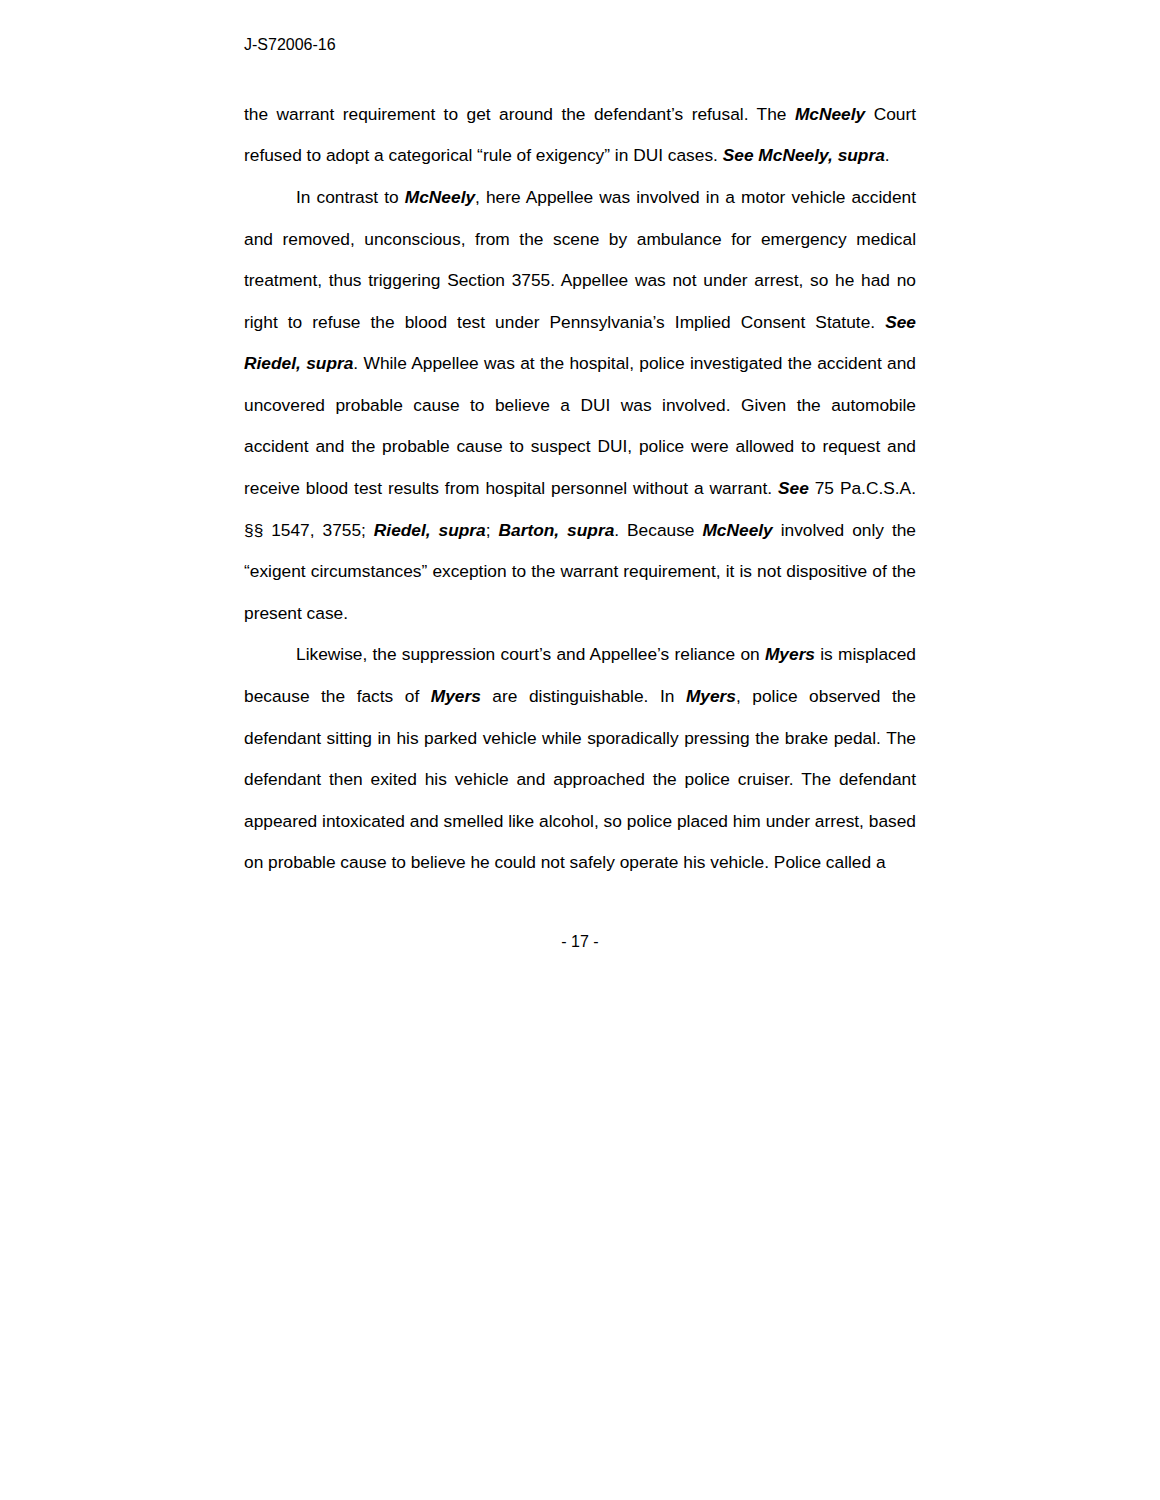J-S72006-16
the warrant requirement to get around the defendant’s refusal. The McNeely Court refused to adopt a categorical “rule of exigency” in DUI cases. See McNeely, supra.
In contrast to McNeely, here Appellee was involved in a motor vehicle accident and removed, unconscious, from the scene by ambulance for emergency medical treatment, thus triggering Section 3755. Appellee was not under arrest, so he had no right to refuse the blood test under Pennsylvania’s Implied Consent Statute. See Riedel, supra. While Appellee was at the hospital, police investigated the accident and uncovered probable cause to believe a DUI was involved. Given the automobile accident and the probable cause to suspect DUI, police were allowed to request and receive blood test results from hospital personnel without a warrant. See 75 Pa.C.S.A. §§ 1547, 3755; Riedel, supra; Barton, supra. Because McNeely involved only the “exigent circumstances” exception to the warrant requirement, it is not dispositive of the present case.
Likewise, the suppression court’s and Appellee’s reliance on Myers is misplaced because the facts of Myers are distinguishable. In Myers, police observed the defendant sitting in his parked vehicle while sporadically pressing the brake pedal. The defendant then exited his vehicle and approached the police cruiser. The defendant appeared intoxicated and smelled like alcohol, so police placed him under arrest, based on probable cause to believe he could not safely operate his vehicle. Police called a
- 17 -